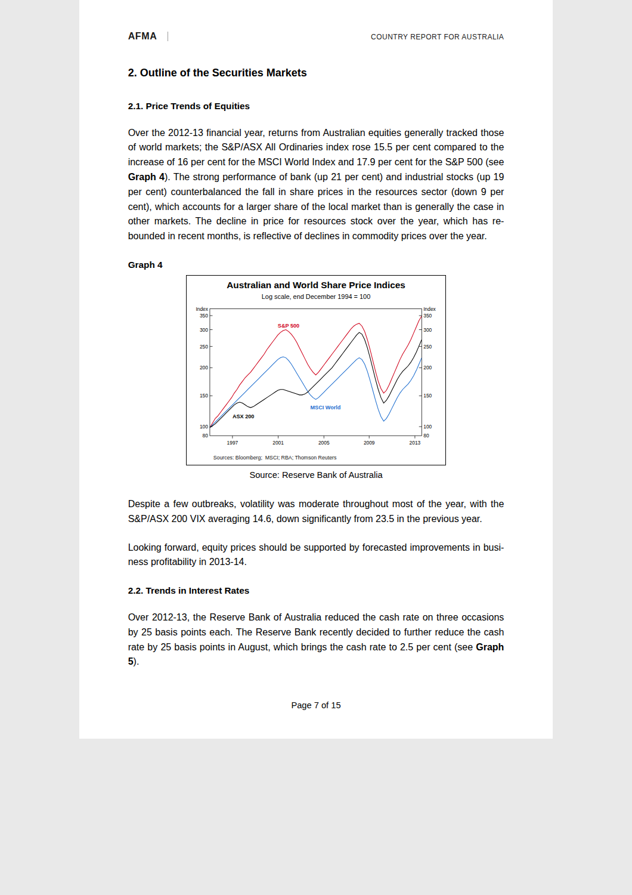AFMA
COUNTRY REPORT FOR AUSTRALIA
2. Outline of the Securities Markets
2.1. Price Trends of Equities
Over the 2012-13 financial year, returns from Australian equities generally tracked those of world markets; the S&P/ASX All Ordinaries index rose 15.5 per cent compared to the increase of 16 per cent for the MSCI World Index and 17.9 per cent for the S&P 500 (see Graph 4). The strong performance of bank (up 21 per cent) and industrial stocks (up 19 per cent) counterbalanced the fall in share prices in the resources sector (down 9 per cent), which accounts for a larger share of the local market than is generally the case in other markets. The decline in price for resources stock over the year, which has rebounded in recent months, is reflective of declines in commodity prices over the year.
Graph 4
Australian and World Share Price Indices
Log scale, end December 1994 = 100
Index Index 350 350 300 300 250 250 200 200 150 150 100 100 80 80 1997 2001 2005 2009 2013 S&P 500 MSCI World ASX 200
Sources: Bloomberg; MSCI; RBA; Thomson Reuters
Source: Reserve Bank of Australia
Despite a few outbreaks, volatility was moderate throughout most of the year, with the S&P/ASX 200 VIX averaging 14.6, down significantly from 23.5 in the previous year.
Looking forward, equity prices should be supported by forecasted improvements in business profitability in 2013-14.
2.2. Trends in Interest Rates
Over 2012-13, the Reserve Bank of Australia reduced the cash rate on three occasions by 25 basis points each. The Reserve Bank recently decided to further reduce the cash rate by 25 basis points in August, which brings the cash rate to 2.5 per cent (see Graph 5).
Page 7 of 15